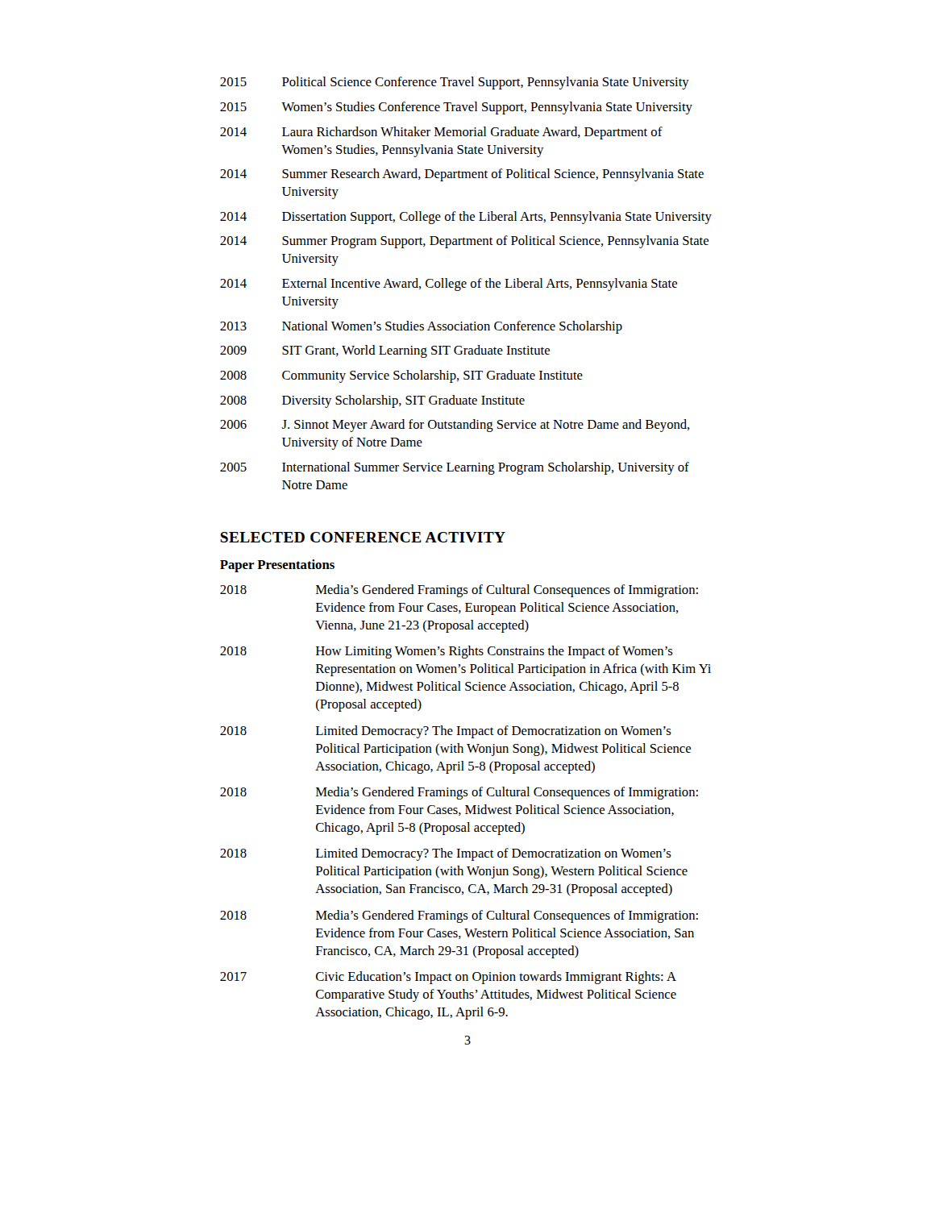2015 Political Science Conference Travel Support, Pennsylvania State University
2015 Women’s Studies Conference Travel Support, Pennsylvania State University
2014 Laura Richardson Whitaker Memorial Graduate Award, Department of Women’s Studies, Pennsylvania State University
2014 Summer Research Award, Department of Political Science, Pennsylvania State University
2014 Dissertation Support, College of the Liberal Arts, Pennsylvania State University
2014 Summer Program Support, Department of Political Science, Pennsylvania State University
2014 External Incentive Award, College of the Liberal Arts, Pennsylvania State University
2013 National Women’s Studies Association Conference Scholarship
2009 SIT Grant, World Learning SIT Graduate Institute
2008 Community Service Scholarship, SIT Graduate Institute
2008 Diversity Scholarship, SIT Graduate Institute
2006 J. Sinnot Meyer Award for Outstanding Service at Notre Dame and Beyond, University of Notre Dame
2005 International Summer Service Learning Program Scholarship, University of Notre Dame
SELECTED CONFERENCE ACTIVITY
Paper Presentations
2018 Media’s Gendered Framings of Cultural Consequences of Immigration: Evidence from Four Cases, European Political Science Association, Vienna, June 21-23 (Proposal accepted)
2018 How Limiting Women’s Rights Constrains the Impact of Women’s Representation on Women’s Political Participation in Africa (with Kim Yi Dionne), Midwest Political Science Association, Chicago, April 5-8 (Proposal accepted)
2018 Limited Democracy? The Impact of Democratization on Women’s Political Participation (with Wonjun Song), Midwest Political Science Association, Chicago, April 5-8 (Proposal accepted)
2018 Media’s Gendered Framings of Cultural Consequences of Immigration: Evidence from Four Cases, Midwest Political Science Association, Chicago, April 5-8 (Proposal accepted)
2018 Limited Democracy? The Impact of Democratization on Women’s Political Participation (with Wonjun Song), Western Political Science Association, San Francisco, CA, March 29-31 (Proposal accepted)
2018 Media’s Gendered Framings of Cultural Consequences of Immigration: Evidence from Four Cases, Western Political Science Association, San Francisco, CA, March 29-31 (Proposal accepted)
2017 Civic Education’s Impact on Opinion towards Immigrant Rights: A Comparative Study of Youths’ Attitudes, Midwest Political Science Association, Chicago, IL, April 6-9.
3